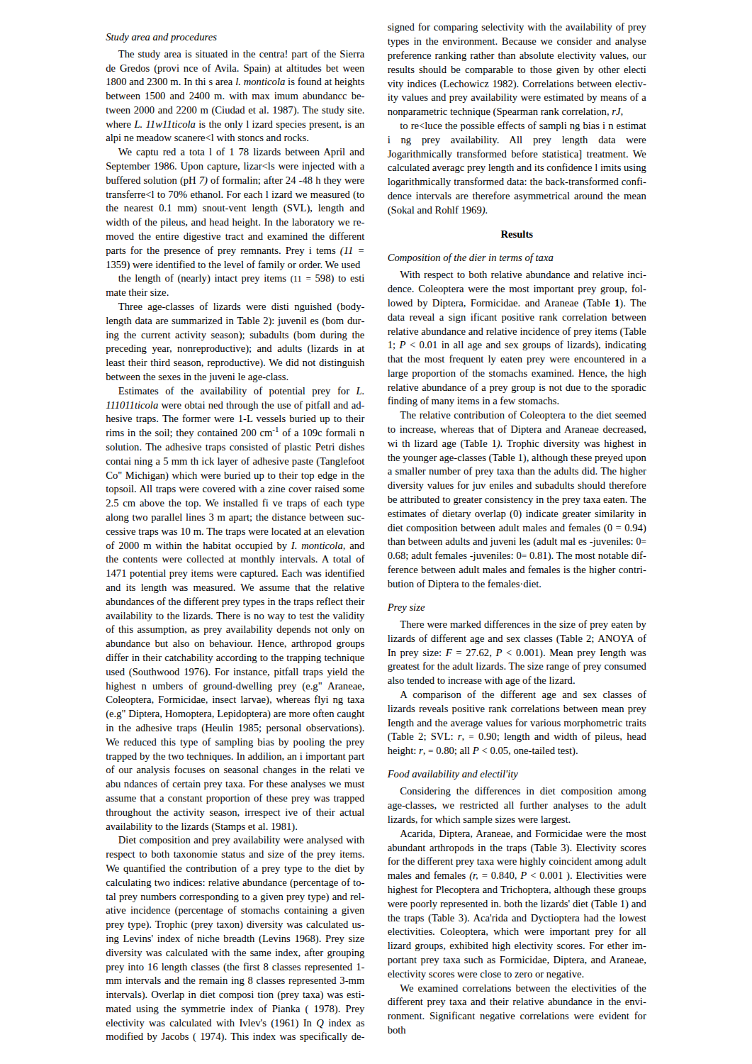Study area and procedures
The study area is situated in the centra! part of the Sierra de Gredos (provi nce of Avila. Spain) at altitudes bet ween 1800 and 2300 m. In thi s area l. monticola is found at heights between 1500 and 2400 m. with max imum abundancc between 2000 and 2200 m (Ciudad et al. 1987). The study site. where L. 11w11ticola is the only l izard species present, is an alpi ne meadow scanere<l with stoncs and rocks.
We captu red a tota l of 1 78 lizards between April and September 1986. Upon capture, lizar<ls were injected with a buffered solution (pH 7) of formalin; after 24 -48 h they were transferre<l to 70% ethanol. For each l izard we measured (to the nearest 0.1 mm) snout-vent length (SVL), length and width of the pileus, and head height. In the laboratory we removed the entire digestive tract and examined the different parts for the presence of prey remnants. Prey i tems (11 = 1359) were identified to the level of family or order. We used
the length of (nearly) intact prey items (11 = 598) to esti mate their size.
Three age-classes of lizards were disti nguished (body-length data are summarized in Table 2): juvenil es (bom during the current activity season); subadults (bom during the preceding year, nonreproductive); and adults (lizards in at least their third season, reproductive). We did not distinguish between the sexes in the juveni le age-class.
Estimates of the availability of potential prey for L. 111011ticola were obtai ned through the use of pitfall and adhesive traps. The former were 1-L vessels buried up to their rims in the soil; they contained 200 cm-1 of a 109c formali n solution. The adhesive traps consisted of plastic Petri dishes contai ning a 5 mm th ick layer of adhesive paste (Tanglefoot Co" Michigan) which were buried up to their top edge in the topsoil. All traps were covered with a zine cover raised some 2.5 cm above the top. We installed fi ve traps of each type along two parallel lines 3 m apart; the distance between successive traps was 10 m. The traps were located at an elevation of 2000 m within the habitat occupied by I. monticola, and the contents were collected at monthly intervals. A total of 1471 potential prey items were captured. Each was identified and its length was measured. We assume that the relative abundances of the different prey types in the traps reflect their availability to the lizards. There is no way to test the validity of this assumption, as prey availability depends not only on abundance but also on behaviour. Hence, arthropod groups differ in their catchability according to the trapping technique used (Southwood 1976). For instance, pitfall traps yield the highest n umbers of ground-dwelling prey (e.g" Araneae, Coleoptera, Formicidae, insect larvae), whereas flyi ng taxa (e.g" Diptera, Homoptera, Lepidoptera) are more often caught in the adhesive traps (Heulin 1985; personal observations). We reduced this type of sampling bias by pooling the prey trapped by the two techniques. In addilion, an i important part of our analysis focuses on seasonal changes in the relati ve abu ndances of certain prey taxa. For these analyses we must assume that a constant proportion of these prey was trapped throughout the activity season, irrespect ive of their actual availability to the lizards (Stamps et al. 1981).
Diet composition and prey availability were analysed with respect to both taxonomie status and size of the prey items. We quantified the contribution of a prey type to the diet by calculating two indices: relative abundance (percentage of total prey numbers corresponding to a given prey type) and relative incidence (percentage of stomachs containing a given prey type). Trophic (prey taxon) diversity was calculated using Levins' index of niche breadth (Levins 1968). Prey size diversity was calculated with the same index, after grouping prey into 16 length classes (the first 8 classes represented 1-mm intervals and the remain ing 8 classes represented 3-mm intervals). Overlap in diet composi tion (prey taxa) was estimated using the symmetrie index of Pianka ( 1978). Prey electivity was calculated with Ivlev's (1961) In Q index as modified by Jacobs ( 1974). This index was specifically designed for comparing selectivity with the availability of prey types in the environment. Because we consider and analyse preference ranking rather than absolute electivity values, our results should be comparable to those given by other electi vity indices (Lechowicz 1982). Correlations between electivity values and prey availability were estimated by means of a nonparametric technique (Spearman rank correlation, rJ,
to re<luce the possible effects of sampli ng bias i n estimat i ng prey availability. All prey length data were Jogarithmically transformed before statistica] treatment. We calculated averagc prey length and its confidence l imits using logarithmically transformed data: the back-transformed confidence intervals are therefore asymmetrical around the mean (Sokal and Rohlf 1969).
Results
Composition of the dier in terms of taxa
With respect to both relative abundance and relative incidence. Coleoptera were the most important prey group, followed by Diptera, Formicidae. and Araneae (TabIe 1). The data reveal a sign ificant positive rank correlation between relative abundance and relative incidence of prey items (Table 1; P < 0.01 in all age and sex groups of lizards), indicating that the most frequent ly eaten prey were encountered in a large proportion of the stomachs examined. Hence, the high relative abundance of a prey group is not due to the sporadic finding of many items in a few stomachs.
The relative contribution of Coleoptera to the diet seemed to increase, whereas that of Diptera and Araneae decreased, wi th lizard age (TabIe 1). Trophic diversity was highest in the younger age-classes (Table 1), although these preyed upon a smaller number of prey taxa than the adults did. The higher diversity values for juv eniles and subadults should therefore be attributed to greater consistency in the prey taxa eaten. The estimates of dietary overlap (0) indicate greater similarity in diet composition between adult males and females (0 = 0.94) than between adults and juveni les (adult mal es -juveniles: 0= 0.68; adult females -juveniles: 0= 0.81). The most notable difference between adult males and females is the higher contribution of Diptera to the females·diet.
Prey size
There were marked differences in the size of prey eaten by lizards of different age and sex classes (Table 2; ANOYA of In prey size: F = 27.62, P < 0.001). Mean prey Iength was greatest for the adult lizards. The size range of prey consumed also tended to increase with age of the lizard.
A comparison of the different age and sex classes of lizards reveals positive rank correlations between mean prey Iength and the average values for various morphometric traits (Table 2; SVL: r, = 0.90; length and width of pileus, head height: r, = 0.80; all P < 0.05, one-tailed test).
Food availability and electil'ity
Considering the differences in diet composition among age-classes, we restricted all further analyses to the adult lizards, for which sample sizes were largest.
Acarida, Diptera, Araneae, and Formicidae were the most abundant arthropods in the traps (Table 3). Electivity scores for the different prey taxa were highly coincident among adult males and females (r, = 0.840, P < 0.001 ). Electivities were highest for Plecoptera and Trichoptera, although these groups were poorly represented in. both the lizards' diet (Table 1) and the traps (Table 3). Aca'rida and Dyctioptera had the lowest electivities. Coleoptera, which were important prey for all lizard groups, exhibited high electivity scores. For ether important prey taxa such as Formicidae, Diptera, and Araneae, electivity scores were close to zero or negative.
We examined correlations between the electivities of the different prey taxa and their relative abundance in the environment. Significant negative correlations were evident for both